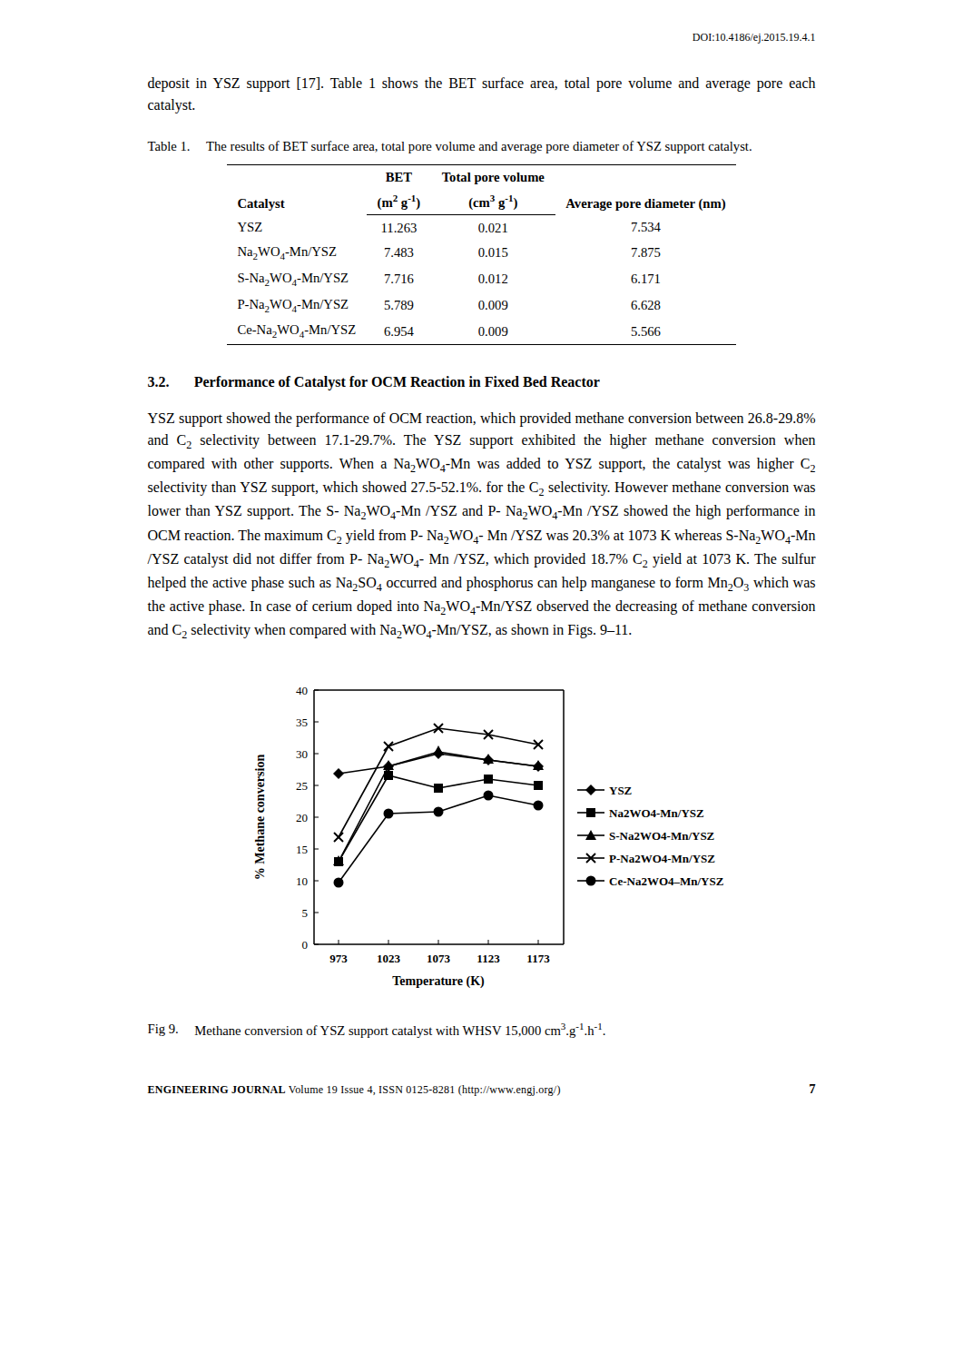DOI:10.4186/ej.2015.19.4.1
deposit in YSZ support [17]. Table 1 shows the BET surface area, total pore volume and average pore each catalyst.
Table 1. The results of BET surface area, total pore volume and average pore diameter of YSZ support catalyst.
| Catalyst | BET | Total pore volume | Average pore diameter (nm) |
| --- | --- | --- | --- |
| (m 2 g -1 ) | (cm 3 g -1 ) |
| YSZ | 11.263 | 0.021 | 7.534 |
| Na 2 WO 4 -Mn/YSZ | 7.483 | 0.015 | 7.875 |
| S-Na 2 WO 4 -Mn/YSZ | 7.716 | 0.012 | 6.171 |
| P-Na 2 WO 4 -Mn/YSZ | 5.789 | 0.009 | 6.628 |
| Ce-Na 2 WO 4 -Mn/YSZ | 6.954 | 0.009 | 5.566 |
3.2. Performance of Catalyst for OCM Reaction in Fixed Bed Reactor
YSZ support showed the performance of OCM reaction, which provided methane conversion between 26.8-29.8% and C2 selectivity between 17.1-29.7%. The YSZ support exhibited the higher methane conversion when compared with other supports. When a Na2WO4-Mn was added to YSZ support, the catalyst was higher C2 selectivity than YSZ support, which showed 27.5-52.1%. for the C2 selectivity. However methane conversion was lower than YSZ support. The S- Na2WO4-Mn /YSZ and P- Na2WO4-Mn /YSZ showed the high performance in OCM reaction. The maximum C2 yield from P- Na2WO4- Mn /YSZ was 20.3% at 1073 K whereas S-Na2WO4-Mn /YSZ catalyst did not differ from P- Na2WO4- Mn /YSZ, which provided 18.7% C2 yield at 1073 K. The sulfur helped the active phase such as Na2SO4 occurred and phosphorus can help manganese to form Mn2O3 which was the active phase. In case of cerium doped into Na2WO4-Mn/YSZ observed the decreasing of methane conversion and C2 selectivity when compared with Na2WO4-Mn/YSZ, as shown in Figs. 9–11.
40 35 30 25 20 15 10 5 0 973 1023 1073 1123 1173 Temperature (K) % Methane conversion YSZ Na2WO4-Mn/YSZ S-Na2WO4-Mn/YSZ P-Na2WO4-Mn/YSZ Ce-Na2WO4–Mn/YSZ
Fig 9. Methane conversion of YSZ support catalyst with WHSV 15,000 cm3.g-1.h-1.
ENGINEERING JOURNAL Volume 19 Issue 4, ISSN 0125-8281 (http://www.engj.org/) 7